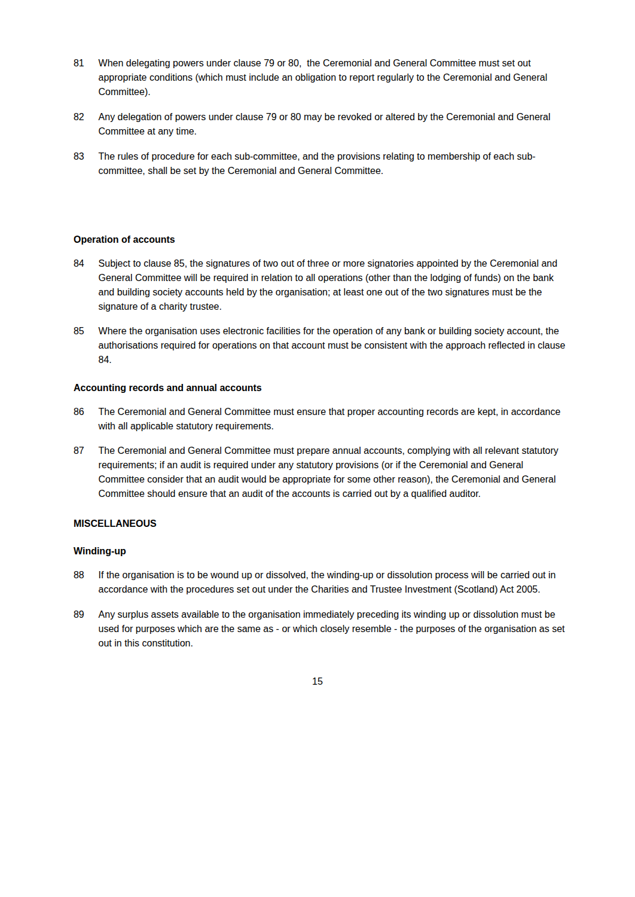81
When delegating powers under clause 79 or 80, the Ceremonial and General Committee must set out appropriate conditions (which must include an obligation to report regularly to the Ceremonial and General Committee).
82
Any delegation of powers under clause 79 or 80 may be revoked or altered by the Ceremonial and General Committee at any time.
83
The rules of procedure for each sub-committee, and the provisions relating to membership of each sub-committee, shall be set by the Ceremonial and General Committee.
Operation of accounts
84
Subject to clause 85, the signatures of two out of three or more signatories appointed by the Ceremonial and General Committee will be required in relation to all operations (other than the lodging of funds) on the bank and building society accounts held by the organisation; at least one out of the two signatures must be the signature of a charity trustee.
85
Where the organisation uses electronic facilities for the operation of any bank or building society account, the authorisations required for operations on that account must be consistent with the approach reflected in clause 84.
Accounting records and annual accounts
86
The Ceremonial and General Committee must ensure that proper accounting records are kept, in accordance with all applicable statutory requirements.
87
The Ceremonial and General Committee must prepare annual accounts, complying with all relevant statutory requirements; if an audit is required under any statutory provisions (or if the Ceremonial and General Committee consider that an audit would be appropriate for some other reason), the Ceremonial and General Committee should ensure that an audit of the accounts is carried out by a qualified auditor.
MISCELLANEOUS
Winding-up
88
If the organisation is to be wound up or dissolved, the winding-up or dissolution process will be carried out in accordance with the procedures set out under the Charities and Trustee Investment (Scotland) Act 2005.
89
Any surplus assets available to the organisation immediately preceding its winding up or dissolution must be used for purposes which are the same as - or which closely resemble - the purposes of the organisation as set out in this constitution.
15